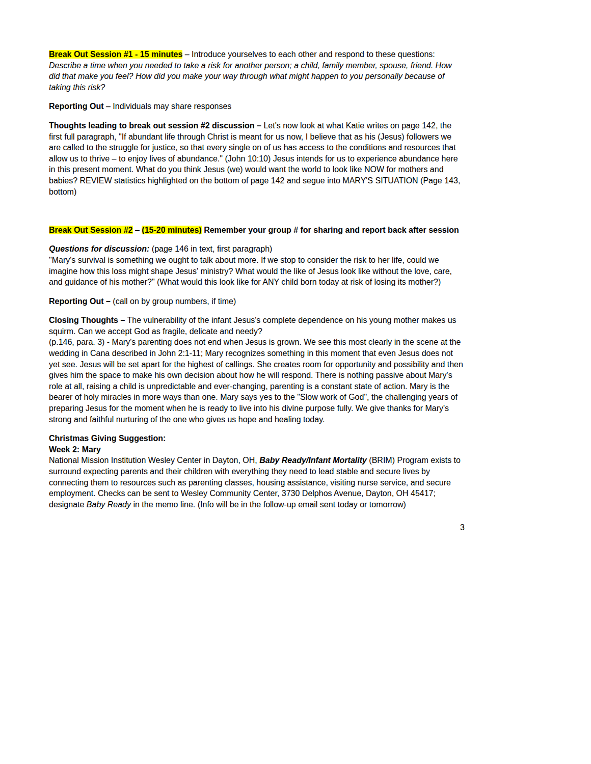Break Out Session #1 - 15 minutes – Introduce yourselves to each other and respond to these questions: Describe a time when you needed to take a risk for another person; a child, family member, spouse, friend. How did that make you feel? How did you make your way through what might happen to you personally because of taking this risk?
Reporting Out – Individuals may share responses
Thoughts leading to break out session #2 discussion – Let's now look at what Katie writes on page 142, the first full paragraph, "If abundant life through Christ is meant for us now, I believe that as his (Jesus) followers we are called to the struggle for justice, so that every single on of us has access to the conditions and resources that allow us to thrive – to enjoy lives of abundance." (John 10:10) Jesus intends for us to experience abundance here in this present moment. What do you think Jesus (we) would want the world to look like NOW for mothers and babies? REVIEW statistics highlighted on the bottom of page 142 and segue into MARY'S SITUATION (Page 143, bottom)
Break Out Session #2 – (15-20 minutes) Remember your group # for sharing and report back after session
Questions for discussion: (page 146 in text, first paragraph)
"Mary's survival is something we ought to talk about more. If we stop to consider the risk to her life, could we imagine how this loss might shape Jesus' ministry? What would the like of Jesus look like without the love, care, and guidance of his mother?" (What would this look like for ANY child born today at risk of losing its mother?)
Reporting Out – (call on by group numbers, if time)
Closing Thoughts – The vulnerability of the infant Jesus's complete dependence on his young mother makes us squirm. Can we accept God as fragile, delicate and needy?
(p.146, para. 3) - Mary's parenting does not end when Jesus is grown. We see this most clearly in the scene at the wedding in Cana described in John 2:1-11; Mary recognizes something in this moment that even Jesus does not yet see. Jesus will be set apart for the highest of callings. She creates room for opportunity and possibility and then gives him the space to make his own decision about how he will respond. There is nothing passive about Mary's role at all, raising a child is unpredictable and ever-changing, parenting is a constant state of action. Mary is the bearer of holy miracles in more ways than one. Mary says yes to the "Slow work of God", the challenging years of preparing Jesus for the moment when he is ready to live into his divine purpose fully. We give thanks for Mary's strong and faithful nurturing of the one who gives us hope and healing today.
Christmas Giving Suggestion:
Week 2: Mary
National Mission Institution Wesley Center in Dayton, OH, Baby Ready/Infant Mortality (BRIM) Program exists to surround expecting parents and their children with everything they need to lead stable and secure lives by connecting them to resources such as parenting classes, housing assistance, visiting nurse service, and secure employment. Checks can be sent to Wesley Community Center, 3730 Delphos Avenue, Dayton, OH 45417; designate Baby Ready in the memo line. (Info will be in the follow-up email sent today or tomorrow)
3